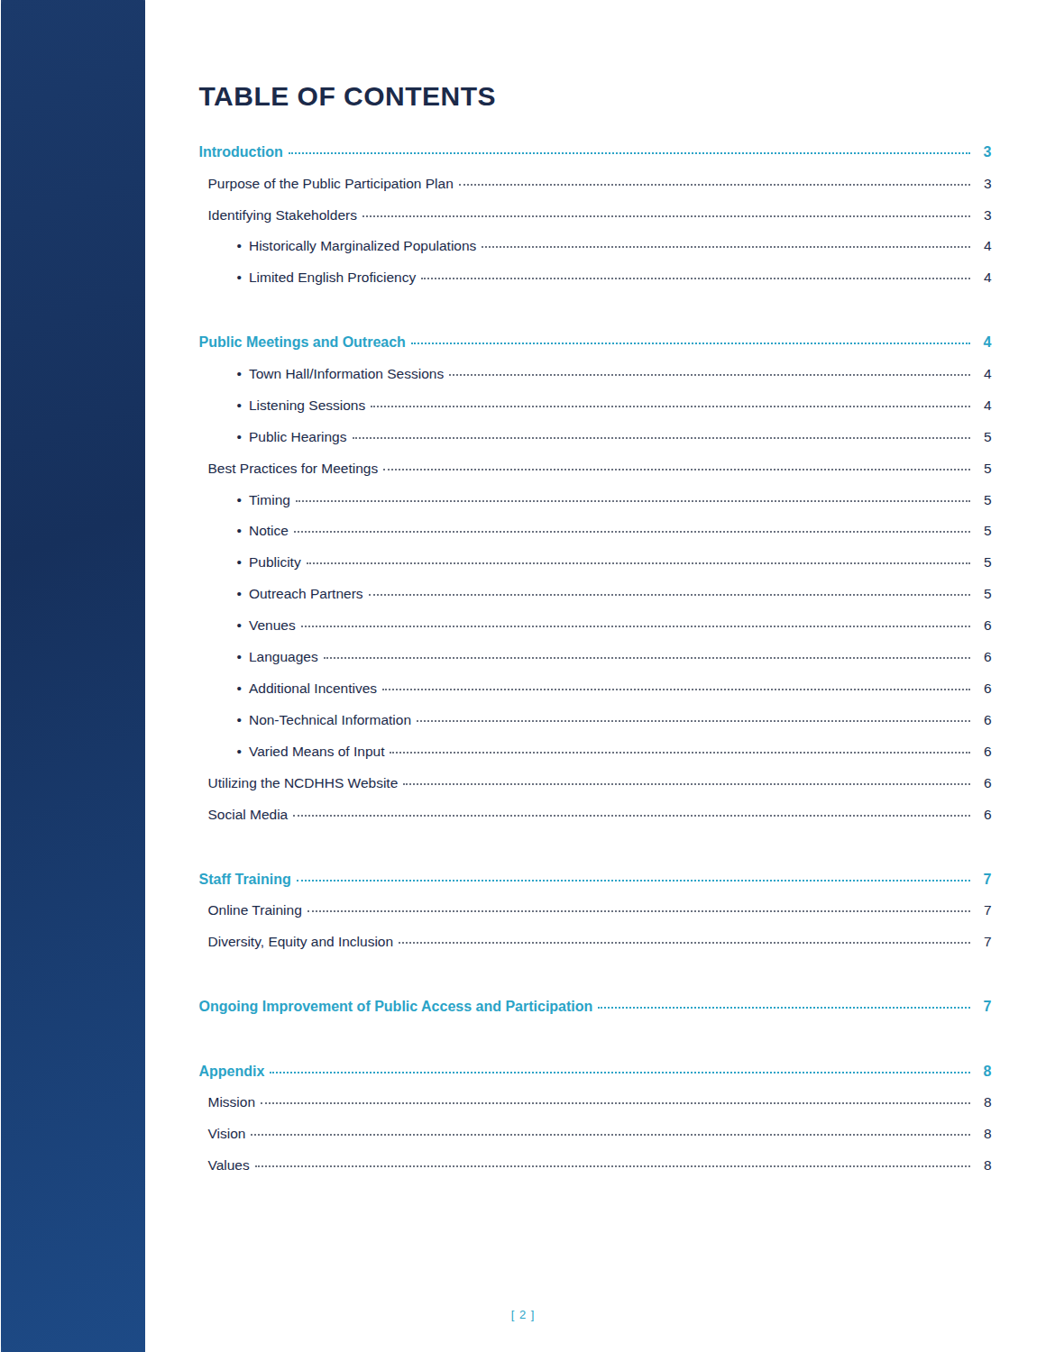TABLE OF CONTENTS
Introduction 3
Purpose of the Public Participation Plan 3
Identifying Stakeholders 3
Historically Marginalized Populations 4
Limited English Proficiency 4
Public Meetings and Outreach 4
Town Hall/Information Sessions 4
Listening Sessions 4
Public Hearings 5
Best Practices for Meetings 5
Timing 5
Notice 5
Publicity 5
Outreach Partners 5
Venues 6
Languages 6
Additional Incentives 6
Non-Technical Information 6
Varied Means of Input 6
Utilizing the NCDHHS Website 6
Social Media 6
Staff Training 7
Online Training 7
Diversity, Equity and Inclusion 7
Ongoing Improvement of Public Access and Participation 7
Appendix 8
Mission 8
Vision 8
Values 8
[ 2 ]